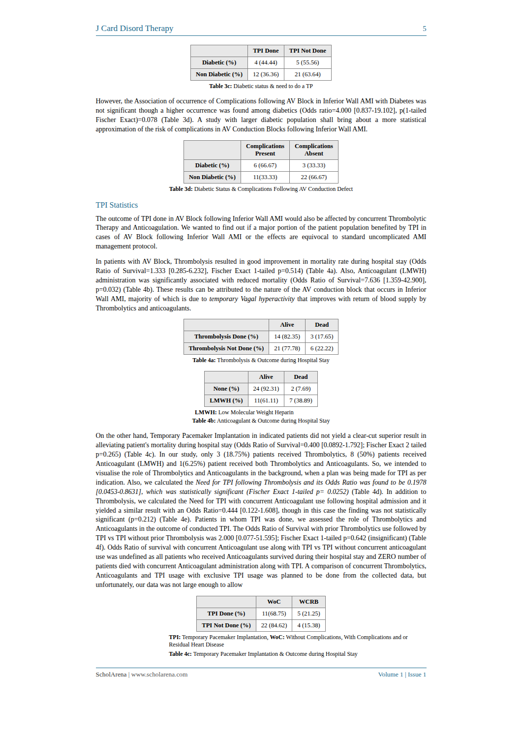J Card Disord Therapy
5
| | TPI Done | TPI Not Done |
| --- | --- | --- |
| Diabetic (%) | 4 (44.44) | 5 (55.56) |
| Non Diabetic (%) | 12 (36.36) | 21 (63.64) |
Table 3c: Diabetic status & need to do a TP
However, the Association of occurrence of Complications following AV Block in Inferior Wall AMI with Diabetes was not significant though a higher occurrence was found among diabetics (Odds ratio=4.000 [0.837-19.102], p(1-tailed Fischer Exact)=0.078 (Table 3d). A study with larger diabetic population shall bring about a more statistical approximation of the risk of complications in AV Conduction Blocks following Inferior Wall AMI.
| | Complications Present | Complications Absent |
| --- | --- | --- |
| Diabetic (%) | 6 (66.67) | 3 (33.33) |
| Non Diabetic (%) | 11(33.33) | 22 (66.67) |
Table 3d: Diabetic Status & Complications Following AV Conduction Defect
TPI Statistics
The outcome of TPI done in AV Block following Inferior Wall AMI would also be affected by concurrent Thrombolytic Therapy and Anticoagulation. We wanted to find out if a major portion of the patient population benefited by TPI in cases of AV Block following Inferior Wall AMI or the effects are equivocal to standard uncomplicated AMI management protocol.
In patients with AV Block, Thrombolysis resulted in good improvement in mortality rate during hospital stay (Odds Ratio of Survival=1.333 [0.285-6.232], Fischer Exact 1-tailed p=0.514) (Table 4a). Also, Anticoagulant (LMWH) administration was significantly associated with reduced mortality (Odds Ratio of Survival=7.636 [1.359-42.900], p=0.032) (Table 4b). These results can be attributed to the nature of the AV conduction block that occurs in Inferior Wall AMI, majority of which is due to temporary Vagal hyperactivity that improves with return of blood supply by Thrombolytics and anticoagulants.
| | Alive | Dead |
| --- | --- | --- |
| Thrombolysis Done (%) | 14 (82.35) | 3 (17.65) |
| Thrombolysis Not Done (%) | 21 (77.78) | 6 (22.22) |
Table 4a: Thrombolysis & Outcome during Hospital Stay
| | Alive | Dead |
| --- | --- | --- |
| None (%) | 24 (92.31) | 2 (7.69) |
| LMWH (%) | 11(61.11) | 7 (38.89) |
LMWH: Low Molecular Weight Heparin
Table 4b: Anticoagulant & Outcome during Hospital Stay
On the other hand, Temporary Pacemaker Implantation in indicated patients did not yield a clear-cut superior result in alleviating patient's mortality during hospital stay (Odds Ratio of Survival=0.400 [0.0892-1.792]; Fischer Exact 2 tailed p=0.265) (Table 4c). In our study, only 3 (18.75%) patients received Thrombolytics, 8 (50%) patients received Anticoagulant (LMWH) and 1(6.25%) patient received both Thrombolytics and Anticoagulants. So, we intended to visualise the role of Thrombolytics and Anticoagulants in the background, when a plan was being made for TPI as per indication. Also, we calculated the Need for TPI following Thrombolysis and its Odds Ratio was found to be 0.1978 [0.0453-0.8631], which was statistically significant (Fischer Exact 1-tailed p= 0.0252) (Table 4d). In addition to Thrombolysis, we calculated the Need for TPI with concurrent Anticoagulant use following hospital admission and it yielded a similar result with an Odds Ratio=0.444 [0.122-1.608], though in this case the finding was not statistically significant (p=0.212) (Table 4e). Patients in whom TPI was done, we assessed the role of Thrombolytics and Anticoagulants in the outcome of conducted TPI. The Odds Ratio of Survival with prior Thrombolytics use followed by TPI vs TPI without prior Thrombolysis was 2.000 [0.077-51.595]; Fischer Exact 1-tailed p=0.642 (insignificant) (Table 4f). Odds Ratio of survival with concurrent Anticoagulant use along with TPI vs TPI without concurrent anticoagulant use was undefined as all patients who received Anticoagulants survived during their hospital stay and ZERO number of patients died with concurrent Anticoagulant administration along with TPI. A comparison of concurrent Thrombolytics, Anticoagulants and TPI usage with exclusive TPI usage was planned to be done from the collected data, but unfortunately, our data was not large enough to allow
| | WoC | WCRB |
| --- | --- | --- |
| TPI Done (%) | 11(68.75) | 5 (21.25) |
| TPI Not Done (%) | 22 (84.62) | 4 (15.38) |
TPI: Temporary Pacemaker Implantation, WoC: Without Complications, With Complications and or Residual Heart Disease
Table 4c: Temporary Pacemaker Implantation & Outcome during Hospital Stay
ScholArena | www.scholarena.com
Volume 1 | Issue 1